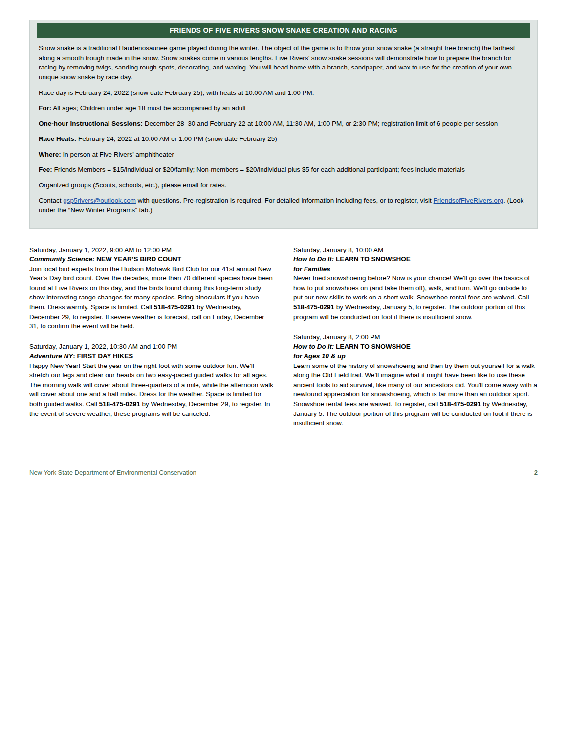FRIENDS OF FIVE RIVERS SNOW SNAKE CREATION AND RACING
Snow snake is a traditional Haudenosaunee game played during the winter. The object of the game is to throw your snow snake (a straight tree branch) the farthest along a smooth trough made in the snow. Snow snakes come in various lengths. Five Rivers’ snow snake sessions will demonstrate how to prepare the branch for racing by removing twigs, sanding rough spots, decorating, and waxing. You will head home with a branch, sandpaper, and wax to use for the creation of your own unique snow snake by race day.
Race day is February 24, 2022 (snow date February 25), with heats at 10:00 AM and 1:00 PM.
For: All ages; Children under age 18 must be accompanied by an adult
One-hour Instructional Sessions: December 28–30 and February 22 at 10:00 AM, 11:30 AM, 1:00 PM, or 2:30 PM; registration limit of 6 people per session
Race Heats: February 24, 2022 at 10:00 AM or 1:00 PM (snow date February 25)
Where: In person at Five Rivers’ amphitheater
Fee: Friends Members = $15/individual or $20/family; Non-members = $20/individual plus $5 for each additional participant; fees include materials
Organized groups (Scouts, schools, etc.), please email for rates.
Contact gsp5rivers@outlook.com with questions. Pre-registration is required. For detailed information including fees, or to register, visit FriendsofFiveRivers.org. (Look under the “New Winter Programs” tab.)
Saturday, January 1, 2022, 9:00 AM to 12:00 PM
Community Science: NEW YEAR’S BIRD COUNT
Join local bird experts from the Hudson Mohawk Bird Club for our 41st annual New Year’s Day bird count. Over the decades, more than 70 different species have been found at Five Rivers on this day, and the birds found during this long-term study show interesting range changes for many species. Bring binoculars if you have them. Dress warmly. Space is limited. Call 518-475-0291 by Wednesday, December 29, to register. If severe weather is forecast, call on Friday, December 31, to confirm the event will be held.
Saturday, January 1, 2022, 10:30 AM and 1:00 PM
Adventure NY: FIRST DAY HIKES
Happy New Year! Start the year on the right foot with some outdoor fun. We’ll stretch our legs and clear our heads on two easy-paced guided walks for all ages. The morning walk will cover about three-quarters of a mile, while the afternoon walk will cover about one and a half miles. Dress for the weather. Space is limited for both guided walks. Call 518-475-0291 by Wednesday, December 29, to register. In the event of severe weather, these programs will be canceled.
Saturday, January 8, 10:00 AM
How to Do It: LEARN TO SNOWSHOE
for Families
Never tried snowshoeing before? Now is your chance! We'll go over the basics of how to put snowshoes on (and take them off), walk, and turn. We'll go outside to put our new skills to work on a short walk. Snowshoe rental fees are waived. Call 518-475-0291 by Wednesday, January 5, to register. The outdoor portion of this program will be conducted on foot if there is insufficient snow.
Saturday, January 8, 2:00 PM
How to Do It: LEARN TO SNOWSHOE
for Ages 10 & up
Learn some of the history of snowshoeing and then try them out yourself for a walk along the Old Field trail. We’ll imagine what it might have been like to use these ancient tools to aid survival, like many of our ancestors did. You’ll come away with a newfound appreciation for snowshoeing, which is far more than an outdoor sport. Snowshoe rental fees are waived. To register, call 518-475-0291 by Wednesday, January 5. The outdoor portion of this program will be conducted on foot if there is insufficient snow.
New York State Department of Environmental Conservation 2